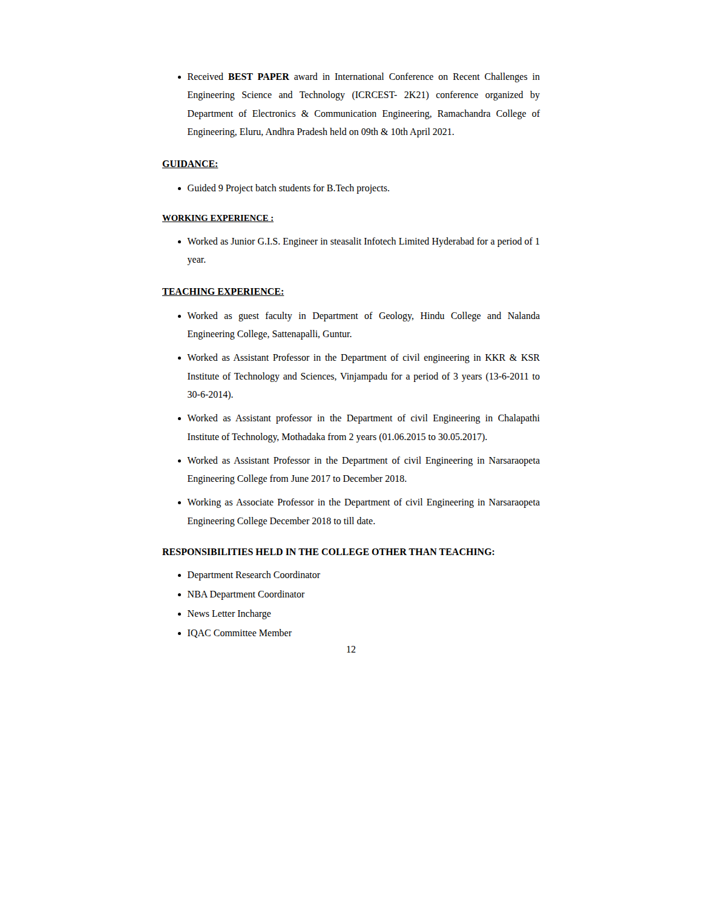Received BEST PAPER award in International Conference on Recent Challenges in Engineering Science and Technology (ICRCEST- 2K21) conference organized by Department of Electronics & Communication Engineering, Ramachandra College of Engineering, Eluru, Andhra Pradesh held on 09th & 10th April 2021.
Guidance:
Guided 9 Project batch students for B.Tech projects.
Working Experience :
Worked as Junior G.I.S. Engineer in steasalit Infotech Limited Hyderabad for a period of 1 year.
Teaching Experience:
Worked as guest faculty in Department of Geology, Hindu College and Nalanda Engineering College, Sattenapalli, Guntur.
Worked as Assistant Professor in the Department of civil engineering in KKR & KSR Institute of Technology and Sciences, Vinjampadu for a period of 3 years (13-6-2011 to 30-6-2014).
Worked as Assistant professor in the Department of civil Engineering in Chalapathi Institute of Technology, Mothadaka from 2 years (01.06.2015 to 30.05.2017).
Worked as Assistant Professor in the Department of civil Engineering in Narsaraopeta Engineering College from June 2017 to December 2018.
Working as Associate Professor in the Department of civil Engineering in Narsaraopeta Engineering College December 2018 to till date.
Responsibilities held in the college other than teaching:
Department Research Coordinator
NBA Department Coordinator
News Letter Incharge
IQAC Committee Member
12